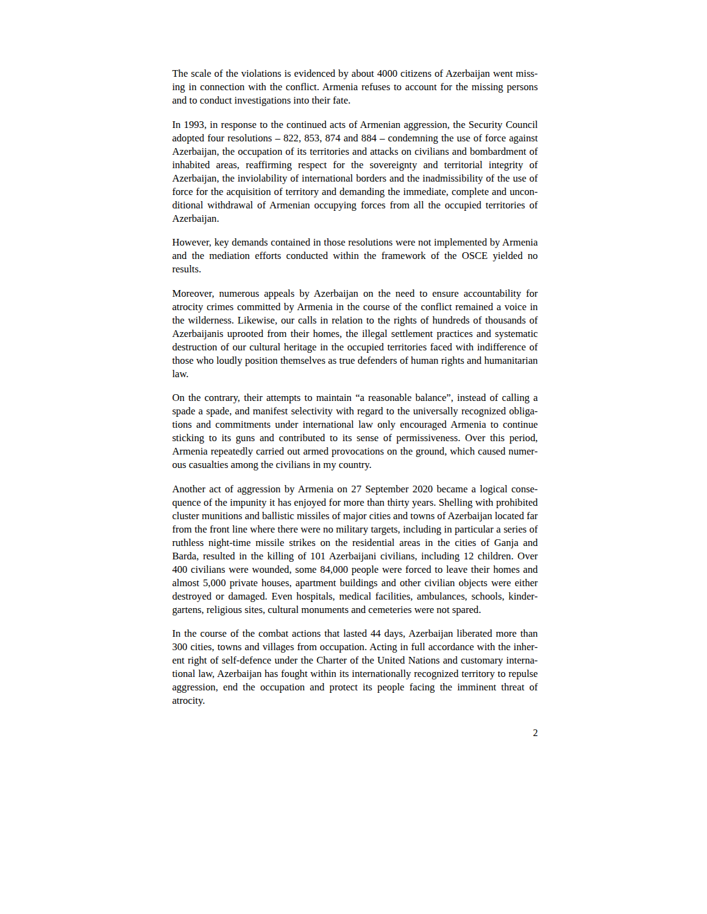The scale of the violations is evidenced by about 4000 citizens of Azerbaijan went missing in connection with the conflict. Armenia refuses to account for the missing persons and to conduct investigations into their fate.
In 1993, in response to the continued acts of Armenian aggression, the Security Council adopted four resolutions – 822, 853, 874 and 884 – condemning the use of force against Azerbaijan, the occupation of its territories and attacks on civilians and bombardment of inhabited areas, reaffirming respect for the sovereignty and territorial integrity of Azerbaijan, the inviolability of international borders and the inadmissibility of the use of force for the acquisition of territory and demanding the immediate, complete and unconditional withdrawal of Armenian occupying forces from all the occupied territories of Azerbaijan.
However, key demands contained in those resolutions were not implemented by Armenia and the mediation efforts conducted within the framework of the OSCE yielded no results.
Moreover, numerous appeals by Azerbaijan on the need to ensure accountability for atrocity crimes committed by Armenia in the course of the conflict remained a voice in the wilderness. Likewise, our calls in relation to the rights of hundreds of thousands of Azerbaijanis uprooted from their homes, the illegal settlement practices and systematic destruction of our cultural heritage in the occupied territories faced with indifference of those who loudly position themselves as true defenders of human rights and humanitarian law.
On the contrary, their attempts to maintain “a reasonable balance”, instead of calling a spade a spade, and manifest selectivity with regard to the universally recognized obligations and commitments under international law only encouraged Armenia to continue sticking to its guns and contributed to its sense of permissiveness. Over this period, Armenia repeatedly carried out armed provocations on the ground, which caused numerous casualties among the civilians in my country.
Another act of aggression by Armenia on 27 September 2020 became a logical consequence of the impunity it has enjoyed for more than thirty years. Shelling with prohibited cluster munitions and ballistic missiles of major cities and towns of Azerbaijan located far from the front line where there were no military targets, including in particular a series of ruthless night-time missile strikes on the residential areas in the cities of Ganja and Barda, resulted in the killing of 101 Azerbaijani civilians, including 12 children. Over 400 civilians were wounded, some 84,000 people were forced to leave their homes and almost 5,000 private houses, apartment buildings and other civilian objects were either destroyed or damaged. Even hospitals, medical facilities, ambulances, schools, kindergartens, religious sites, cultural monuments and cemeteries were not spared.
In the course of the combat actions that lasted 44 days, Azerbaijan liberated more than 300 cities, towns and villages from occupation. Acting in full accordance with the inherent right of self-defence under the Charter of the United Nations and customary international law, Azerbaijan has fought within its internationally recognized territory to repulse aggression, end the occupation and protect its people facing the imminent threat of atrocity.
2